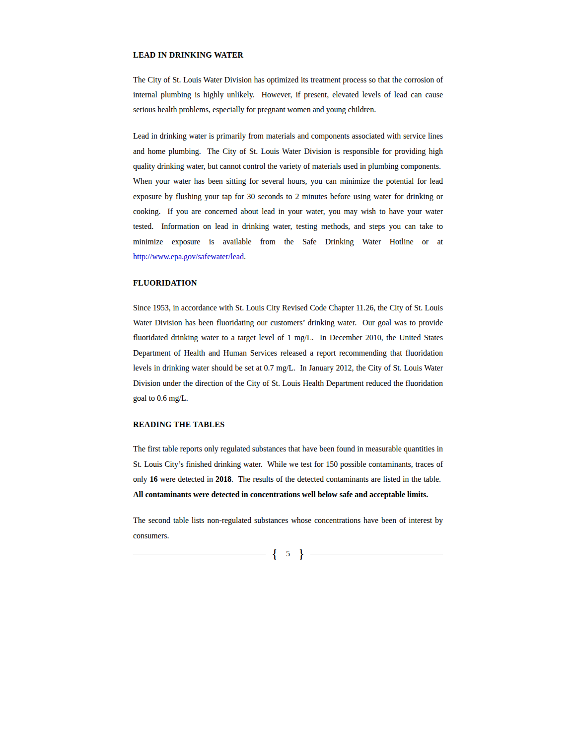Lead in Drinking Water
The City of St. Louis Water Division has optimized its treatment process so that the corrosion of internal plumbing is highly unlikely. However, if present, elevated levels of lead can cause serious health problems, especially for pregnant women and young children.
Lead in drinking water is primarily from materials and components associated with service lines and home plumbing. The City of St. Louis Water Division is responsible for providing high quality drinking water, but cannot control the variety of materials used in plumbing components. When your water has been sitting for several hours, you can minimize the potential for lead exposure by flushing your tap for 30 seconds to 2 minutes before using water for drinking or cooking. If you are concerned about lead in your water, you may wish to have your water tested. Information on lead in drinking water, testing methods, and steps you can take to minimize exposure is available from the Safe Drinking Water Hotline or at http://www.epa.gov/safewater/lead.
Fluoridation
Since 1953, in accordance with St. Louis City Revised Code Chapter 11.26, the City of St. Louis Water Division has been fluoridating our customers’ drinking water. Our goal was to provide fluoridated drinking water to a target level of 1 mg/L. In December 2010, the United States Department of Health and Human Services released a report recommending that fluoridation levels in drinking water should be set at 0.7 mg/L. In January 2012, the City of St. Louis Water Division under the direction of the City of St. Louis Health Department reduced the fluoridation goal to 0.6 mg/L.
Reading the Tables
The first table reports only regulated substances that have been found in measurable quantities in St. Louis City’s finished drinking water. While we test for 150 possible contaminants, traces of only 16 were detected in 2018. The results of the detected contaminants are listed in the table. All contaminants were detected in concentrations well below safe and acceptable limits.
The second table lists non-regulated substances whose concentrations have been of interest by consumers.
{ 5 }